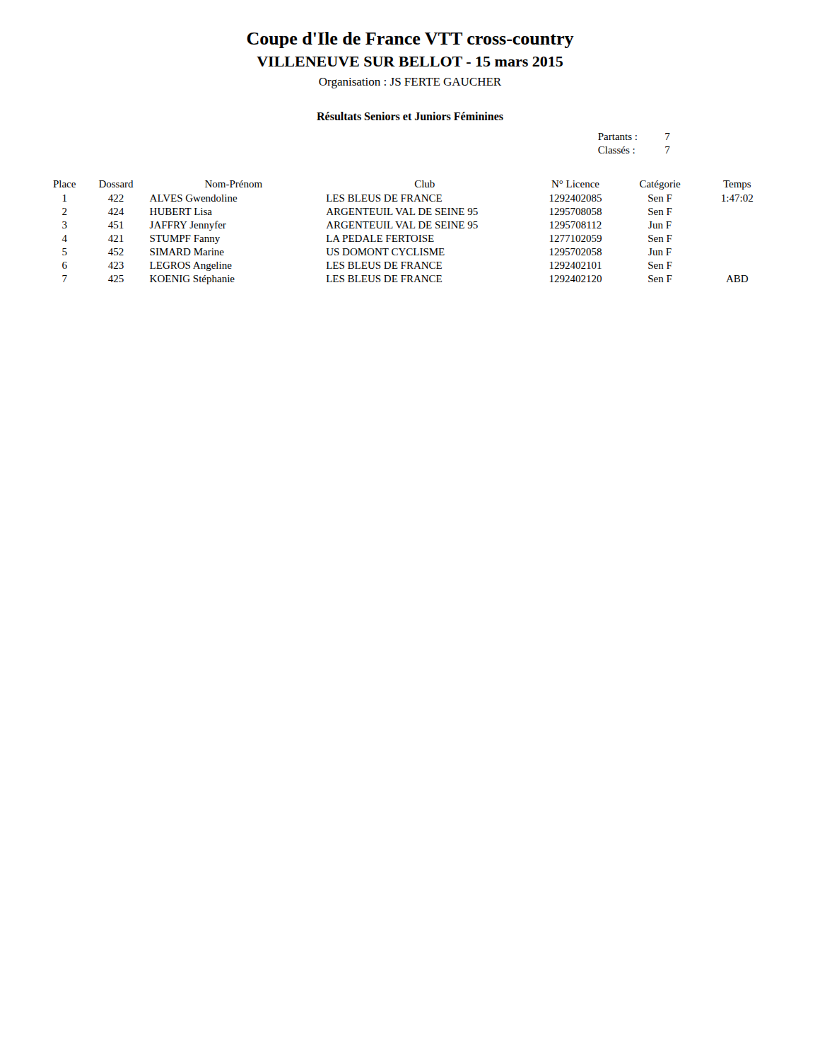Coupe d'Ile de France VTT cross-country
VILLENEUVE SUR BELLOT - 15 mars 2015
Organisation : JS FERTE GAUCHER
Résultats Seniors et Juniors Féminines
| Partants : | 7 |
| Classés : | 7 |
| Place | Dossard | Nom-Prénom | Club | N° Licence | Catégorie | Temps |
| --- | --- | --- | --- | --- | --- | --- |
| 1 | 422 | ALVES Gwendoline | LES BLEUS DE FRANCE | 1292402085 | Sen F | 1:47:02 |
| 2 | 424 | HUBERT Lisa | ARGENTEUIL VAL DE SEINE 95 | 1295708058 | Sen F | |
| 3 | 451 | JAFFRY Jennyfer | ARGENTEUIL VAL DE SEINE 95 | 1295708112 | Jun F | |
| 4 | 421 | STUMPF Fanny | LA PEDALE FERTOISE | 1277102059 | Sen F | |
| 5 | 452 | SIMARD Marine | US DOMONT CYCLISME | 1295702058 | Jun F | |
| 6 | 423 | LEGROS Angeline | LES BLEUS DE FRANCE | 1292402101 | Sen F | |
| 7 | 425 | KOENIG Stéphanie | LES BLEUS DE FRANCE | 1292402120 | Sen F | ABD |